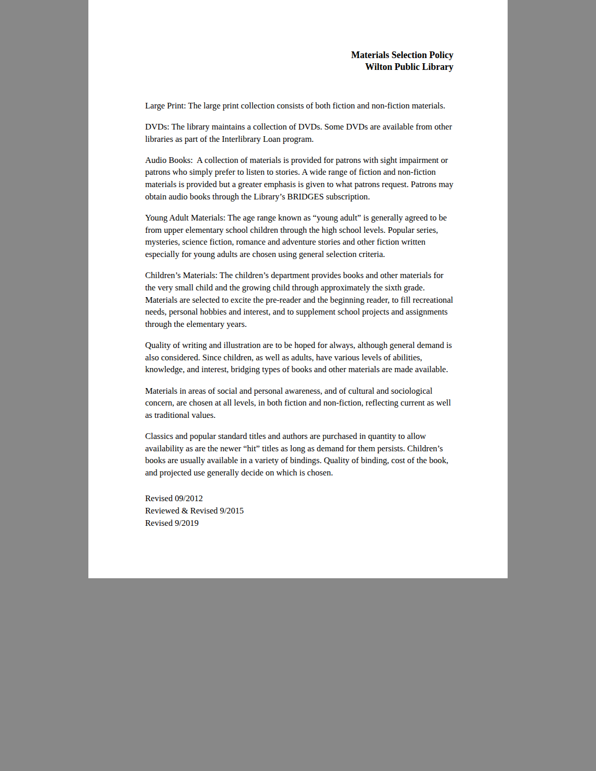Materials Selection Policy Wilton Public Library
Large Print: The large print collection consists of both fiction and non-fiction materials.
DVDs: The library maintains a collection of DVDs. Some DVDs are available from other libraries as part of the Interlibrary Loan program.
Audio Books: A collection of materials is provided for patrons with sight impairment or patrons who simply prefer to listen to stories. A wide range of fiction and non-fiction materials is provided but a greater emphasis is given to what patrons request. Patrons may obtain audio books through the Library’s BRIDGES subscription.
Young Adult Materials: The age range known as “young adult” is generally agreed to be from upper elementary school children through the high school levels. Popular series, mysteries, science fiction, romance and adventure stories and other fiction written especially for young adults are chosen using general selection criteria.
Children’s Materials: The children’s department provides books and other materials for the very small child and the growing child through approximately the sixth grade. Materials are selected to excite the pre-reader and the beginning reader, to fill recreational needs, personal hobbies and interest, and to supplement school projects and assignments through the elementary years.
Quality of writing and illustration are to be hoped for always, although general demand is also considered. Since children, as well as adults, have various levels of abilities, knowledge, and interest, bridging types of books and other materials are made available.
Materials in areas of social and personal awareness, and of cultural and sociological concern, are chosen at all levels, in both fiction and non-fiction, reflecting current as well as traditional values.
Classics and popular standard titles and authors are purchased in quantity to allow availability as are the newer “hit” titles as long as demand for them persists. Children’s books are usually available in a variety of bindings. Quality of binding, cost of the book, and projected use generally decide on which is chosen.
Revised 09/2012 Reviewed & Revised 9/2015 Revised 9/2019